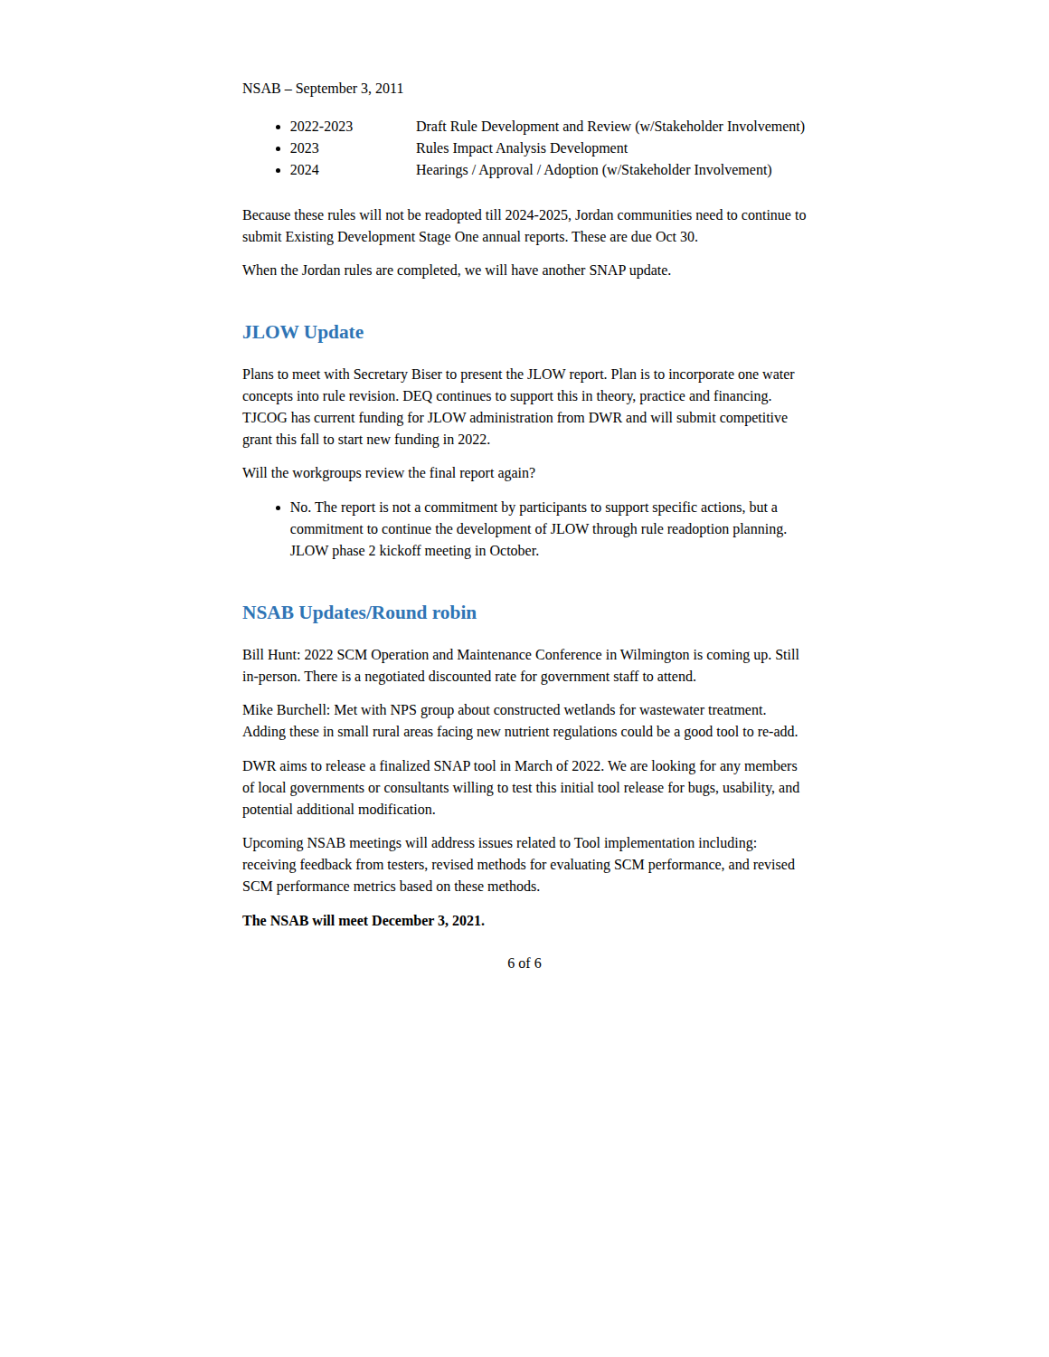NSAB – September 3, 2011
2022-2023 Draft Rule Development and Review (w/Stakeholder Involvement)
2023 Rules Impact Analysis Development
2024 Hearings / Approval / Adoption (w/Stakeholder Involvement)
Because these rules will not be readopted till 2024-2025, Jordan communities need to continue to submit Existing Development Stage One annual reports. These are due Oct 30.
When the Jordan rules are completed, we will have another SNAP update.
JLOW Update
Plans to meet with Secretary Biser to present the JLOW report. Plan is to incorporate one water concepts into rule revision. DEQ continues to support this in theory, practice and financing. TJCOG has current funding for JLOW administration from DWR and will submit competitive grant this fall to start new funding in 2022.
Will the workgroups review the final report again?
No. The report is not a commitment by participants to support specific actions, but a commitment to continue the development of JLOW through rule readoption planning. JLOW phase 2 kickoff meeting in October.
NSAB Updates/Round robin
Bill Hunt: 2022 SCM Operation and Maintenance Conference in Wilmington is coming up. Still in-person. There is a negotiated discounted rate for government staff to attend.
Mike Burchell: Met with NPS group about constructed wetlands for wastewater treatment. Adding these in small rural areas facing new nutrient regulations could be a good tool to re-add.
DWR aims to release a finalized SNAP tool in March of 2022. We are looking for any members of local governments or consultants willing to test this initial tool release for bugs, usability, and potential additional modification.
Upcoming NSAB meetings will address issues related to Tool implementation including: receiving feedback from testers, revised methods for evaluating SCM performance, and revised SCM performance metrics based on these methods.
The NSAB will meet December 3, 2021.
6 of 6